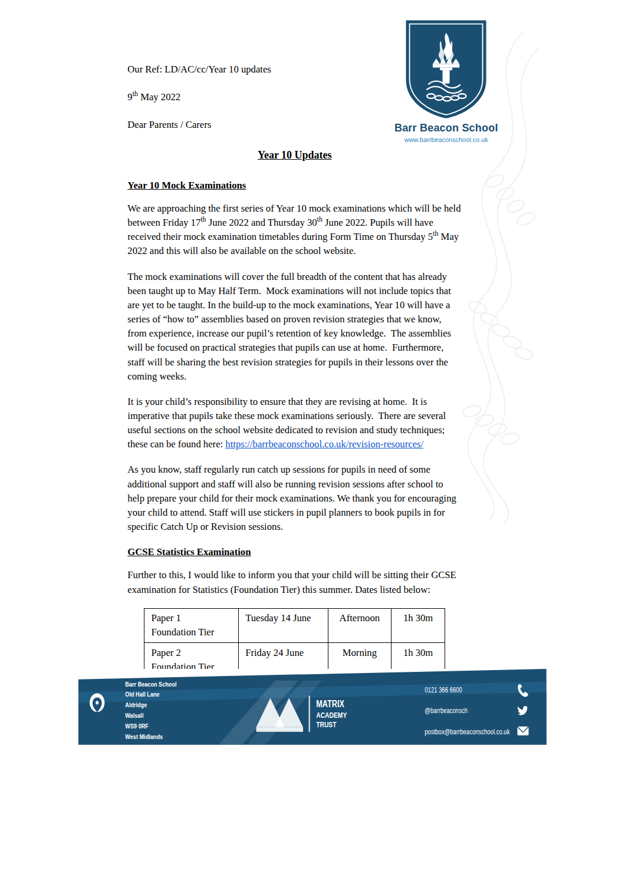Barr Beacon School
www.barrbeaconschool.co.uk
Our Ref: LD/AC/cc/Year 10 updates
9th May 2022
Dear Parents / Carers
Year 10 Updates
Year 10 Mock Examinations
We are approaching the first series of Year 10 mock examinations which will be held between Friday 17th June 2022 and Thursday 30th June 2022. Pupils will have received their mock examination timetables during Form Time on Thursday 5th May 2022 and this will also be available on the school website.
The mock examinations will cover the full breadth of the content that has already been taught up to May Half Term. Mock examinations will not include topics that are yet to be taught. In the build-up to the mock examinations, Year 10 will have a series of “how to” assemblies based on proven revision strategies that we know, from experience, increase our pupil’s retention of key knowledge. The assemblies will be focused on practical strategies that pupils can use at home. Furthermore, staff will be sharing the best revision strategies for pupils in their lessons over the coming weeks.
It is your child’s responsibility to ensure that they are revising at home. It is imperative that pupils take these mock examinations seriously. There are several useful sections on the school website dedicated to revision and study techniques; these can be found here: https://barrbeaconschool.co.uk/revision-resources/
As you know, staff regularly run catch up sessions for pupils in need of some additional support and staff will also be running revision sessions after school to help prepare your child for their mock examinations. We thank you for encouraging your child to attend. Staff will use stickers in pupil planners to book pupils in for specific Catch Up or Revision sessions.
GCSE Statistics Examination
Further to this, I would like to inform you that your child will be sitting their GCSE examination for Statistics (Foundation Tier) this summer. Dates listed below:
| Paper 1 Foundation Tier | Tuesday 14 June | Afternoon | 1h 30m |
| Paper 2 Foundation Tier | Friday 24 June | Morning | 1h 30m |
It is vital that you are aware that attendance to all external exams, including these, is essential. The examinations board schedule the dates and times of the exams. These are not changeable.
Barr Beacon School Old Hall Lane Aldridge Walsall WS9 0RF West Midlands MATRIX ACADEMY TRUST 0121 366 6600 @barrbeaconsch postbox@barrbeaconschool.co.uk